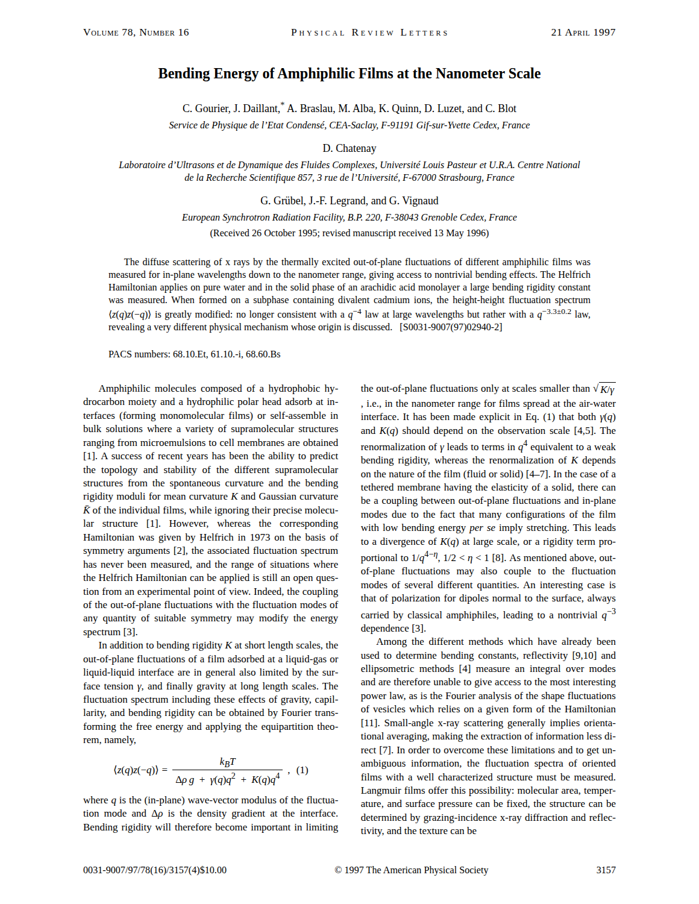Volume 78, Number 16 Physical Review Letters 21 April 1997
Bending Energy of Amphiphilic Films at the Nanometer Scale
C. Gourier, J. Daillant,* A. Braslau, M. Alba, K. Quinn, D. Luzet, and C. Blot
Service de Physique de l’Etat Condensé, CEA-Saclay, F-91191 Gif-sur-Yvette Cedex, France
D. Chatenay
Laboratoire d’Ultrasons et de Dynamique des Fluides Complexes, Université Louis Pasteur et U.R.A. Centre National
de la Recherche Scientifique 857, 3 rue de l’Université, F-67000 Strasbourg, France
G. Grübel, J.-F. Legrand, and G. Vignaud
European Synchrotron Radiation Facility, B.P. 220, F-38043 Grenoble Cedex, France
(Received 26 October 1995; revised manuscript received 13 May 1996)
The diffuse scattering of x rays by the thermally excited out-of-plane fluctuations of different amphiphilic films was measured for in-plane wavelengths down to the nanometer range, giving access to nontrivial bending effects. The Helfrich Hamiltonian applies on pure water and in the solid phase of an arachidic acid monolayer a large bending rigidity constant was measured. When formed on a subphase containing divalent cadmium ions, the height-height fluctuation spectrum ⟨z(q)z(−q)⟩ is greatly modified: no longer consistent with a q−4 law at large wavelengths but rather with a q−3.3±0.2 law, revealing a very different physical mechanism whose origin is discussed. [S0031-9007(97)02940-2]
PACS numbers: 68.10.Et, 61.10.-i, 68.60.Bs
Amphiphilic molecules composed of a hydrophobic hydrocarbon moiety and a hydrophilic polar head adsorb at interfaces (forming monomolecular films) or self-assemble in bulk solutions where a variety of supramolecular structures ranging from microemulsions to cell membranes are obtained [1]. A success of recent years has been the ability to predict the topology and stability of the different supramolecular structures from the spontaneous curvature and the bending rigidity moduli for mean curvature K and Gaussian curvature K̄ of the individual films, while ignoring their precise molecular structure [1]. However, whereas the corresponding Hamiltonian was given by Helfrich in 1973 on the basis of symmetry arguments [2], the associated fluctuation spectrum has never been measured, and the range of situations where the Helfrich Hamiltonian can be applied is still an open question from an experimental point of view. Indeed, the coupling of the out-of-plane fluctuations with the fluctuation modes of any quantity of suitable symmetry may modify the energy spectrum [3].
In addition to bending rigidity K at short length scales, the out-of-plane fluctuations of a film adsorbed at a liquid-gas or liquid-liquid interface are in general also limited by the surface tension γ, and finally gravity at long length scales. The fluctuation spectrum including these effects of gravity, capillarity, and bending rigidity can be obtained by Fourier transforming the free energy and applying the equipartition theorem, namely,
⟨z(q)z(−q)⟩ = kBT Δρ g + γ(q)q2 + K(q)q4 , (1)
where q is the (in-plane) wave-vector modulus of the fluctuation mode and Δρ is the density gradient at the interface. Bending rigidity will therefore become important in limiting the out-of-plane fluctuations only at scales smaller than √K/γ, i.e., in the nanometer range for films spread at the air-water interface. It has been made explicit in Eq. (1) that both γ(q) and K(q) should depend on the observation scale [4,5]. The renormalization of γ leads to terms in q4 equivalent to a weak bending rigidity, whereas the renormalization of K depends on the nature of the film (fluid or solid) [4–7]. In the case of a tethered membrane having the elasticity of a solid, there can be a coupling between out-of-plane fluctuations and in-plane modes due to the fact that many configurations of the film with low bending energy per se imply stretching. This leads to a divergence of K(q) at large scale, or a rigidity term proportional to 1/q4−η, 1/2 < η < 1 [8]. As mentioned above, out-of-plane fluctuations may also couple to the fluctuation modes of several different quantities. An interesting case is that of polarization for dipoles normal to the surface, always carried by classical amphiphiles, leading to a nontrivial q−3 dependence [3].
Among the different methods which have already been used to determine bending constants, reflectivity [9,10] and ellipsometric methods [4] measure an integral over modes and are therefore unable to give access to the most interesting power law, as is the Fourier analysis of the shape fluctuations of vesicles which relies on a given form of the Hamiltonian [11]. Small-angle x-ray scattering generally implies orientational averaging, making the extraction of information less direct [7]. In order to overcome these limitations and to get unambiguous information, the fluctuation spectra of oriented films with a well characterized structure must be measured. Langmuir films offer this possibility: molecular area, temperature, and surface pressure can be fixed, the structure can be determined by grazing-incidence x-ray diffraction and reflectivity, and the texture can be
0031-9007/97/78(16)/3157(4)$10.00 © 1997 The American Physical Society 3157